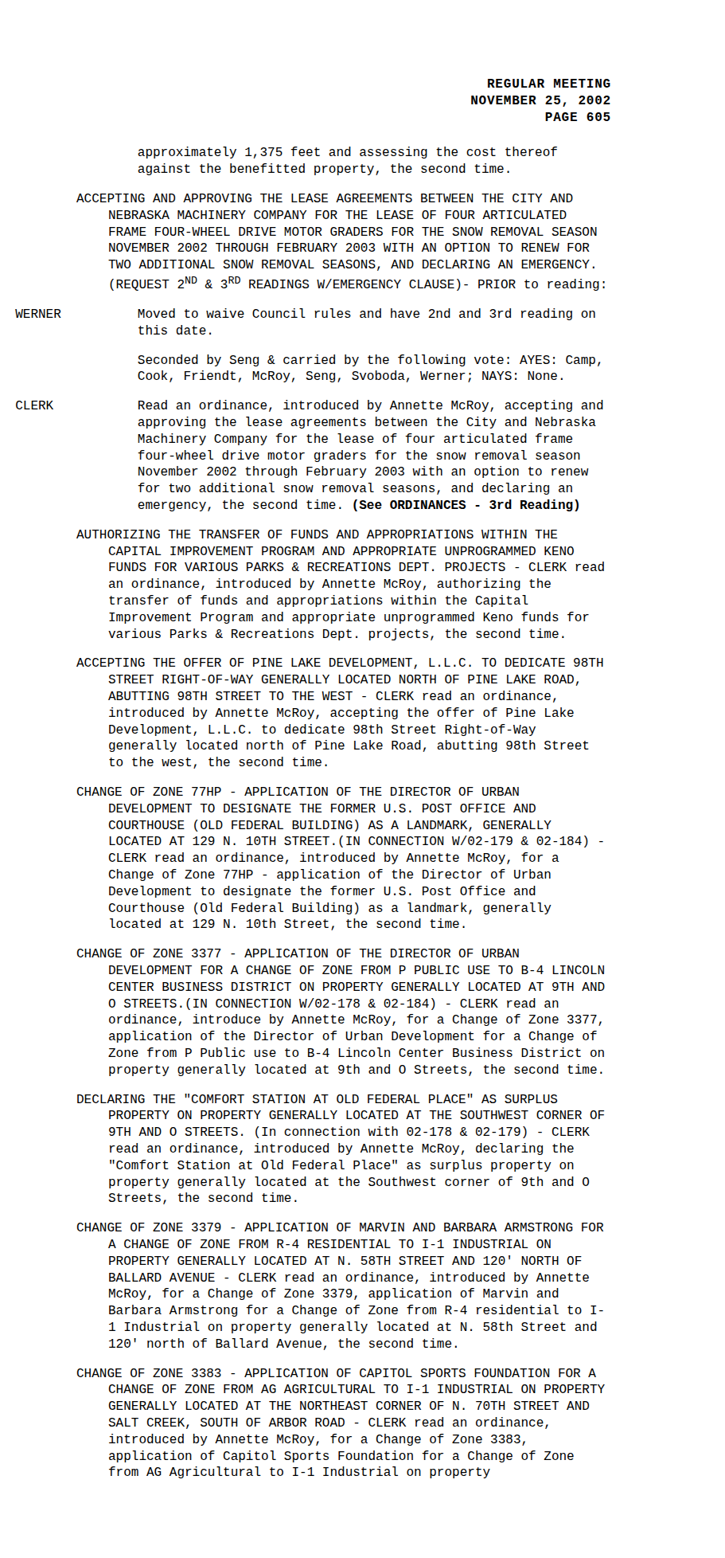REGULAR MEETING
NOVEMBER 25, 2002
PAGE 605
approximately 1,375 feet and assessing the cost thereof against the benefitted property, the second time.
ACCEPTING AND APPROVING THE LEASE AGREEMENTS BETWEEN THE CITY AND NEBRASKA MACHINERY COMPANY FOR THE LEASE OF FOUR ARTICULATED FRAME FOUR-WHEEL DRIVE MOTOR GRADERS FOR THE SNOW REMOVAL SEASON NOVEMBER 2002 THROUGH FEBRUARY 2003 WITH AN OPTION TO RENEW FOR TWO ADDITIONAL SNOW REMOVAL SEASONS, AND DECLARING AN EMERGENCY. (REQUEST 2ND & 3RD READINGS W/EMERGENCY CLAUSE)- PRIOR to reading:
WERNERMoved to waive Council rules and have 2nd and 3rd reading on this date.
Seconded by Seng & carried by the following vote: AYES: Camp, Cook, Friendt, McRoy, Seng, Svoboda, Werner; NAYS: None.
CLERKRead an ordinance, introduced by Annette McRoy, accepting and approving the lease agreements between the City and Nebraska Machinery Company for the lease of four articulated frame four-wheel drive motor graders for the snow removal season November 2002 through February 2003 with an option to renew for two additional snow removal seasons, and declaring an emergency, the second time. (See ORDINANCES - 3rd Reading)
AUTHORIZING THE TRANSFER OF FUNDS AND APPROPRIATIONS WITHIN THE CAPITAL IMPROVEMENT PROGRAM AND APPROPRIATE UNPROGRAMMED KENO FUNDS FOR VARIOUS PARKS & RECREATIONS DEPT. PROJECTS - CLERK read an ordinance, introduced by Annette McRoy, authorizing the transfer of funds and appropriations within the Capital Improvement Program and appropriate unprogrammed Keno funds for various Parks & Recreations Dept. projects, the second time.
ACCEPTING THE OFFER OF PINE LAKE DEVELOPMENT, L.L.C. TO DEDICATE 98TH STREET RIGHT-OF-WAY GENERALLY LOCATED NORTH OF PINE LAKE ROAD, ABUTTING 98TH STREET TO THE WEST - CLERK read an ordinance, introduced by Annette McRoy, accepting the offer of Pine Lake Development, L.L.C. to dedicate 98th Street Right-of-Way generally located north of Pine Lake Road, abutting 98th Street to the west, the second time.
CHANGE OF ZONE 77HP - APPLICATION OF THE DIRECTOR OF URBAN DEVELOPMENT TO DESIGNATE THE FORMER U.S. POST OFFICE AND COURTHOUSE (OLD FEDERAL BUILDING) AS A LANDMARK, GENERALLY LOCATED AT 129 N. 10TH STREET.(IN CONNECTION W/02-179 & 02-184) - CLERK read an ordinance, introduced by Annette McRoy, for a Change of Zone 77HP - application of the Director of Urban Development to designate the former U.S. Post Office and Courthouse (Old Federal Building) as a landmark, generally located at 129 N. 10th Street, the second time.
CHANGE OF ZONE 3377 - APPLICATION OF THE DIRECTOR OF URBAN DEVELOPMENT FOR A CHANGE OF ZONE FROM P PUBLIC USE TO B-4 LINCOLN CENTER BUSINESS DISTRICT ON PROPERTY GENERALLY LOCATED AT 9TH AND O STREETS.(IN CONNECTION W/02-178 & 02-184) - CLERK read an ordinance, introduce by Annette McRoy, for a Change of Zone 3377, application of the Director of Urban Development for a Change of Zone from P Public use to B-4 Lincoln Center Business District on property generally located at 9th and O Streets, the second time.
DECLARING THE "COMFORT STATION AT OLD FEDERAL PLACE" AS SURPLUS PROPERTY ON PROPERTY GENERALLY LOCATED AT THE SOUTHWEST CORNER OF 9TH AND O STREETS. (In connection with 02-178 & 02-179) - CLERK read an ordinance, introduced by Annette McRoy, declaring the "Comfort Station at Old Federal Place" as surplus property on property generally located at the Southwest corner of 9th and O Streets, the second time.
CHANGE OF ZONE 3379 - APPLICATION OF MARVIN AND BARBARA ARMSTRONG FOR A CHANGE OF ZONE FROM R-4 RESIDENTIAL TO I-1 INDUSTRIAL ON PROPERTY GENERALLY LOCATED AT N. 58TH STREET AND 120' NORTH OF BALLARD AVENUE - CLERK read an ordinance, introduced by Annette McRoy, for a Change of Zone 3379, application of Marvin and Barbara Armstrong for a Change of Zone from R-4 residential to I-1 Industrial on property generally located at N. 58th Street and 120' north of Ballard Avenue, the second time.
CHANGE OF ZONE 3383 - APPLICATION OF CAPITOL SPORTS FOUNDATION FOR A CHANGE OF ZONE FROM AG AGRICULTURAL TO I-1 INDUSTRIAL ON PROPERTY GENERALLY LOCATED AT THE NORTHEAST CORNER OF N. 70TH STREET AND SALT CREEK, SOUTH OF ARBOR ROAD - CLERK read an ordinance, introduced by Annette McRoy, for a Change of Zone 3383, application of Capitol Sports Foundation for a Change of Zone from AG Agricultural to I-1 Industrial on property